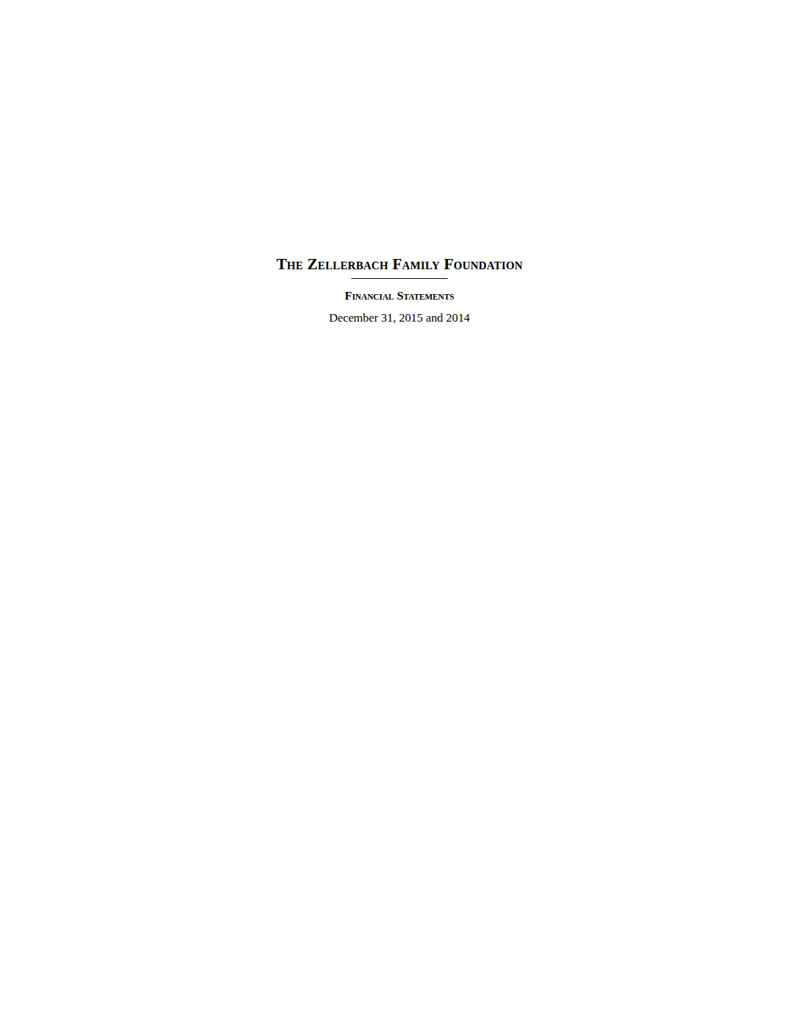The Zellerbach Family Foundation
Financial Statements
December 31, 2015 and 2014